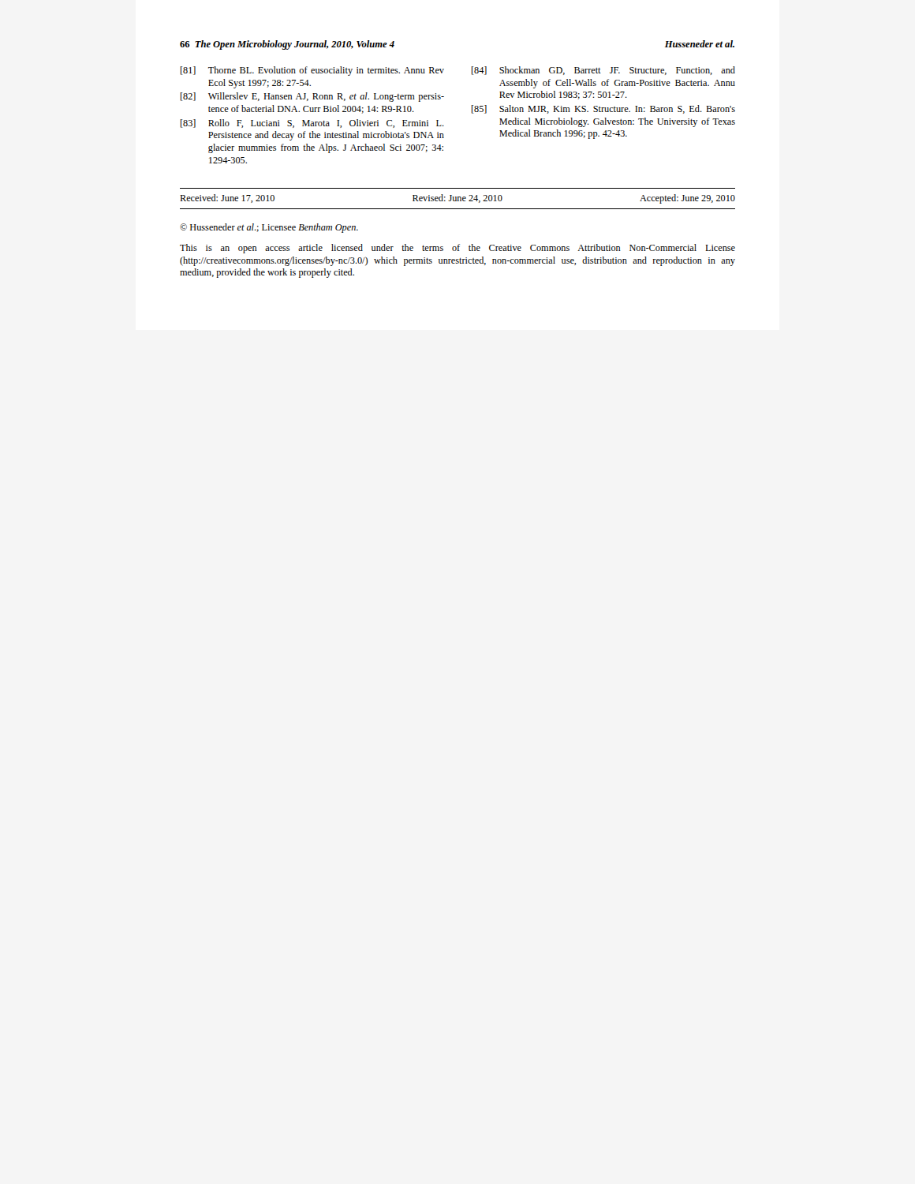66 The Open Microbiology Journal, 2010, Volume 4
Husseneder et al.
[81] Thorne BL. Evolution of eusociality in termites. Annu Rev Ecol Syst 1997; 28: 27-54.
[82] Willerslev E, Hansen AJ, Ronn R, et al. Long-term persistence of bacterial DNA. Curr Biol 2004; 14: R9-R10.
[83] Rollo F, Luciani S, Marota I, Olivieri C, Ermini L. Persistence and decay of the intestinal microbiota's DNA in glacier mummies from the Alps. J Archaeol Sci 2007; 34: 1294-305.
[84] Shockman GD, Barrett JF. Structure, Function, and Assembly of Cell-Walls of Gram-Positive Bacteria. Annu Rev Microbiol 1983; 37: 501-27.
[85] Salton MJR, Kim KS. Structure. In: Baron S, Ed. Baron's Medical Microbiology. Galveston: The University of Texas Medical Branch 1996; pp. 42-43.
Received: June 17, 2010 Revised: June 24, 2010 Accepted: June 29, 2010
© Husseneder et al.; Licensee Bentham Open.
This is an open access article licensed under the terms of the Creative Commons Attribution Non-Commercial License (http://creativecommons.org/licenses/by-nc/3.0/) which permits unrestricted, non-commercial use, distribution and reproduction in any medium, provided the work is properly cited.